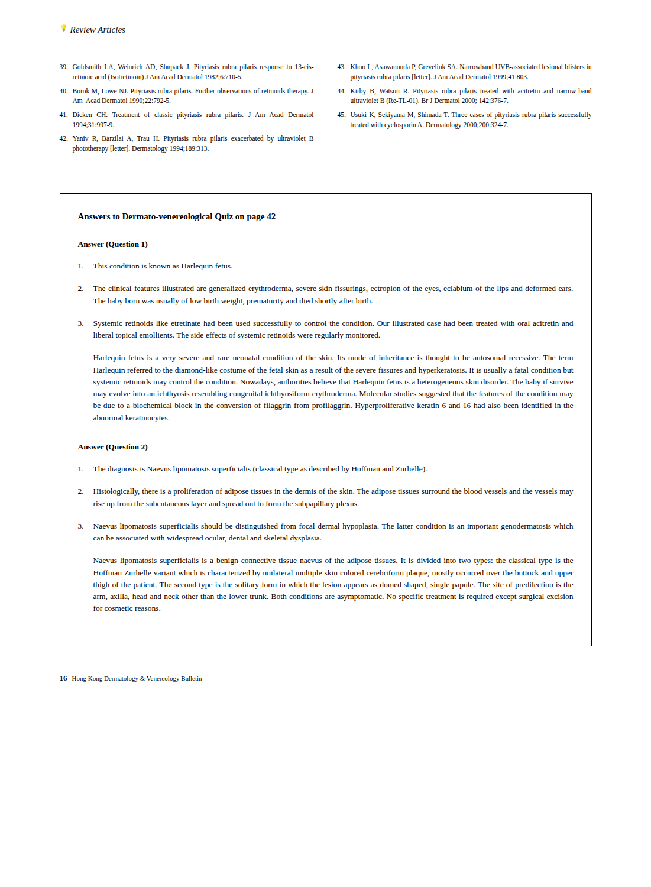Review Articles
39. Goldsmith LA, Weinrich AD, Shupack J. Pityriasis rubra pilaris response to 13-cis-retinoic acid (Isotretinoin) J Am Acad Dermatol 1982;6:710-5.
40. Borok M, Lowe NJ. Pityriasis rubra pilaris. Further observations of retinoids therapy. J Am Acad Dermatol 1990;22:792-5.
41. Dicken CH. Treatment of classic pityriasis rubra pilaris. J Am Acad Dermatol 1994;31:997-9.
42. Yaniv R, Barzilai A, Trau H. Pityriasis rubra pilaris exacerbated by ultraviolet B phototherapy [letter]. Dermatology 1994;189:313.
43. Khoo L, Asawanonda P, Grevelink SA. Narrowband UVB-associated lesional blisters in pityriasis rubra pilaris [letter]. J Am Acad Dermatol 1999;41:803.
44. Kirby B, Watson R. Pityriasis rubra pilaris treated with acitretin and narrow-band ultraviolet B (Re-TL-01). Br J Dermatol 2000; 142:376-7.
45. Usuki K, Sekiyama M, Shimada T. Three cases of pityriasis rubra pilaris successfully treated with cyclosporin A. Dermatology 2000;200:324-7.
Answers to Dermato-venereological Quiz on page 42
Answer (Question 1)
1. This condition is known as Harlequin fetus.
2. The clinical features illustrated are generalized erythroderma, severe skin fissurings, ectropion of the eyes, eclabium of the lips and deformed ears. The baby born was usually of low birth weight, prematurity and died shortly after birth.
3. Systemic retinoids like etretinate had been used successfully to control the condition. Our illustrated case had been treated with oral acitretin and liberal topical emollients. The side effects of systemic retinoids were regularly monitored.
Harlequin fetus is a very severe and rare neonatal condition of the skin. Its mode of inheritance is thought to be autosomal recessive. The term Harlequin referred to the diamond-like costume of the fetal skin as a result of the severe fissures and hyperkeratosis. It is usually a fatal condition but systemic retinoids may control the condition. Nowadays, authorities believe that Harlequin fetus is a heterogeneous skin disorder. The baby if survive may evolve into an ichthyosis resembling congenital ichthyosiform erythroderma. Molecular studies suggested that the features of the condition may be due to a biochemical block in the conversion of filaggrin from profilaggrin. Hyperproliferative keratin 6 and 16 had also been identified in the abnormal keratinocytes.
Answer (Question 2)
1. The diagnosis is Naevus lipomatosis superficialis (classical type as described by Hoffman and Zurhelle).
2. Histologically, there is a proliferation of adipose tissues in the dermis of the skin. The adipose tissues surround the blood vessels and the vessels may rise up from the subcutaneous layer and spread out to form the subpapillary plexus.
3. Naevus lipomatosis superficialis should be distinguished from focal dermal hypoplasia. The latter condition is an important genodermatosis which can be associated with widespread ocular, dental and skeletal dysplasia.
Naevus lipomatosis superficialis is a benign connective tissue naevus of the adipose tissues. It is divided into two types: the classical type is the Hoffman Zurhelle variant which is characterized by unilateral multiple skin colored cerebriform plaque, mostly occurred over the buttock and upper thigh of the patient. The second type is the solitary form in which the lesion appears as domed shaped, single papule. The site of predilection is the arm, axilla, head and neck other than the lower trunk. Both conditions are asymptomatic. No specific treatment is required except surgical excision for cosmetic reasons.
16 Hong Kong Dermatology & Venereology Bulletin